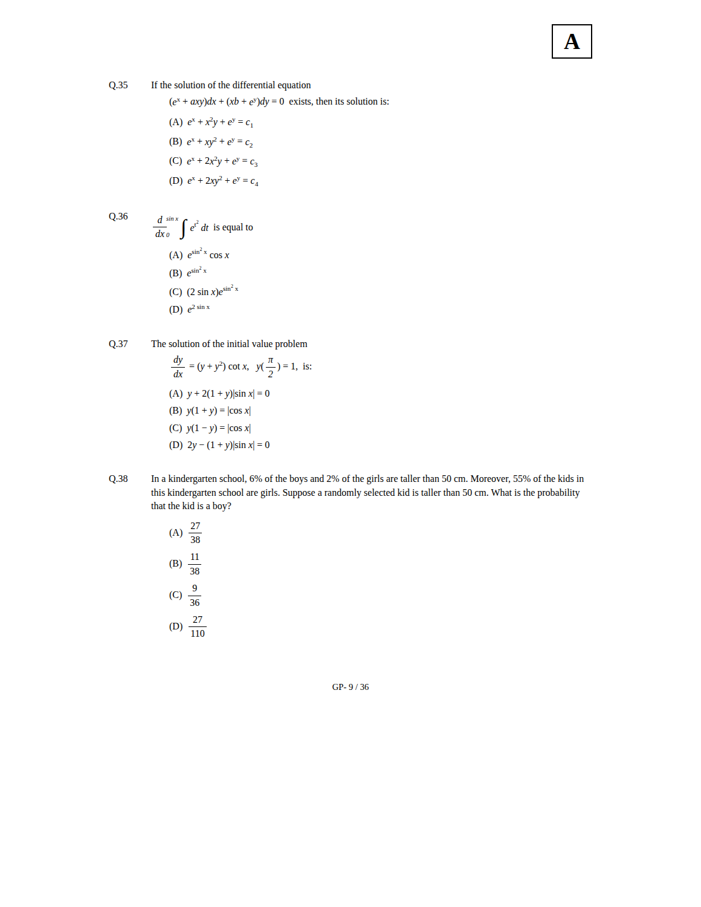A
Q.35
If the solution of the differential equation
(ex + axy)dx + (xb + ey)dy = 0 exists, then its solution is:
(A) ex + x2y + ey = c1
(B) ex + xy2 + ey = c2
(C) ex + 2x2y + ey = c3
(D) ex + 2xy2 + ey = c4
Q.36
ddx sin x 0 ∫ et2 dt is equal to
(A) esin2 x cos x
(B) esin2 x
(C) (2 sin x)esin2 x
(D) e2 sin x
Q.37
The solution of the initial value problem
dy dx = (y + y2) cot x, y(π 2) = 1, is:
(A) y + 2(1 + y)|sin x| = 0
(B) y(1 + y) = |cos x|
(C) y(1 − y) = |cos x|
(D) 2y − (1 + y)|sin x| = 0
Q.38
In a kindergarten school, 6% of the boys and 2% of the girls are taller than 50 cm. Moreover, 55% of the kids in this kindergarten school are girls. Suppose a randomly selected kid is taller than 50 cm. What is the probability that the kid is a boy?
(A) 2738
(B) 1138
(C) 936
(D) 27110
GP- 9 / 36